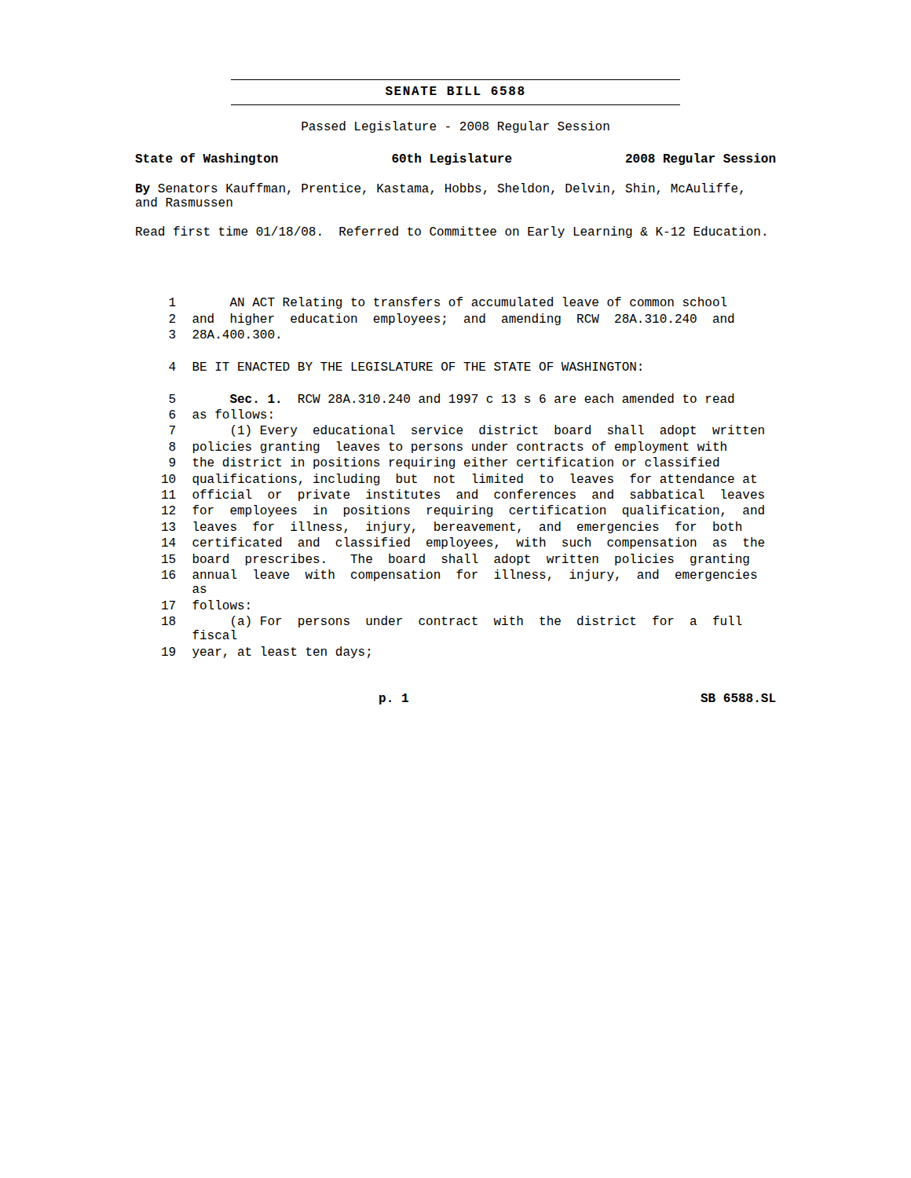SENATE BILL 6588
Passed Legislature - 2008 Regular Session
State of Washington 60th Legislature 2008 Regular Session
By Senators Kauffman, Prentice, Kastama, Hobbs, Sheldon, Delvin, Shin, McAuliffe, and Rasmussen
Read first time 01/18/08. Referred to Committee on Early Learning & K-12 Education.
| 1 | AN ACT Relating to transfers of accumulated leave of common school |
| 2 | and higher education employees; and amending RCW 28A.310.240 and |
| 3 | 28A.400.300. |
| 4 | BE IT ENACTED BY THE LEGISLATURE OF THE STATE OF WASHINGTON: |
| 5 | Sec. 1. RCW 28A.310.240 and 1997 c 13 s 6 are each amended to read |
| 6 | as follows: |
| 7 | (1) Every educational service district board shall adopt written |
| 8 | policies granting leaves to persons under contracts of employment with |
| 9 | the district in positions requiring either certification or classified |
| 10 | qualifications, including but not limited to leaves for attendance at |
| 11 | official or private institutes and conferences and sabbatical leaves |
| 12 | for employees in positions requiring certification qualification, and |
| 13 | leaves for illness, injury, bereavement, and emergencies for both |
| 14 | certificated and classified employees, with such compensation as the |
| 15 | board prescribes. The board shall adopt written policies granting |
| 16 | annual leave with compensation for illness, injury, and emergencies as |
| 17 | follows: |
| 18 | (a) For persons under contract with the district for a full fiscal |
| 19 | year, at least ten days; |
p. 1 SB 6588.SL